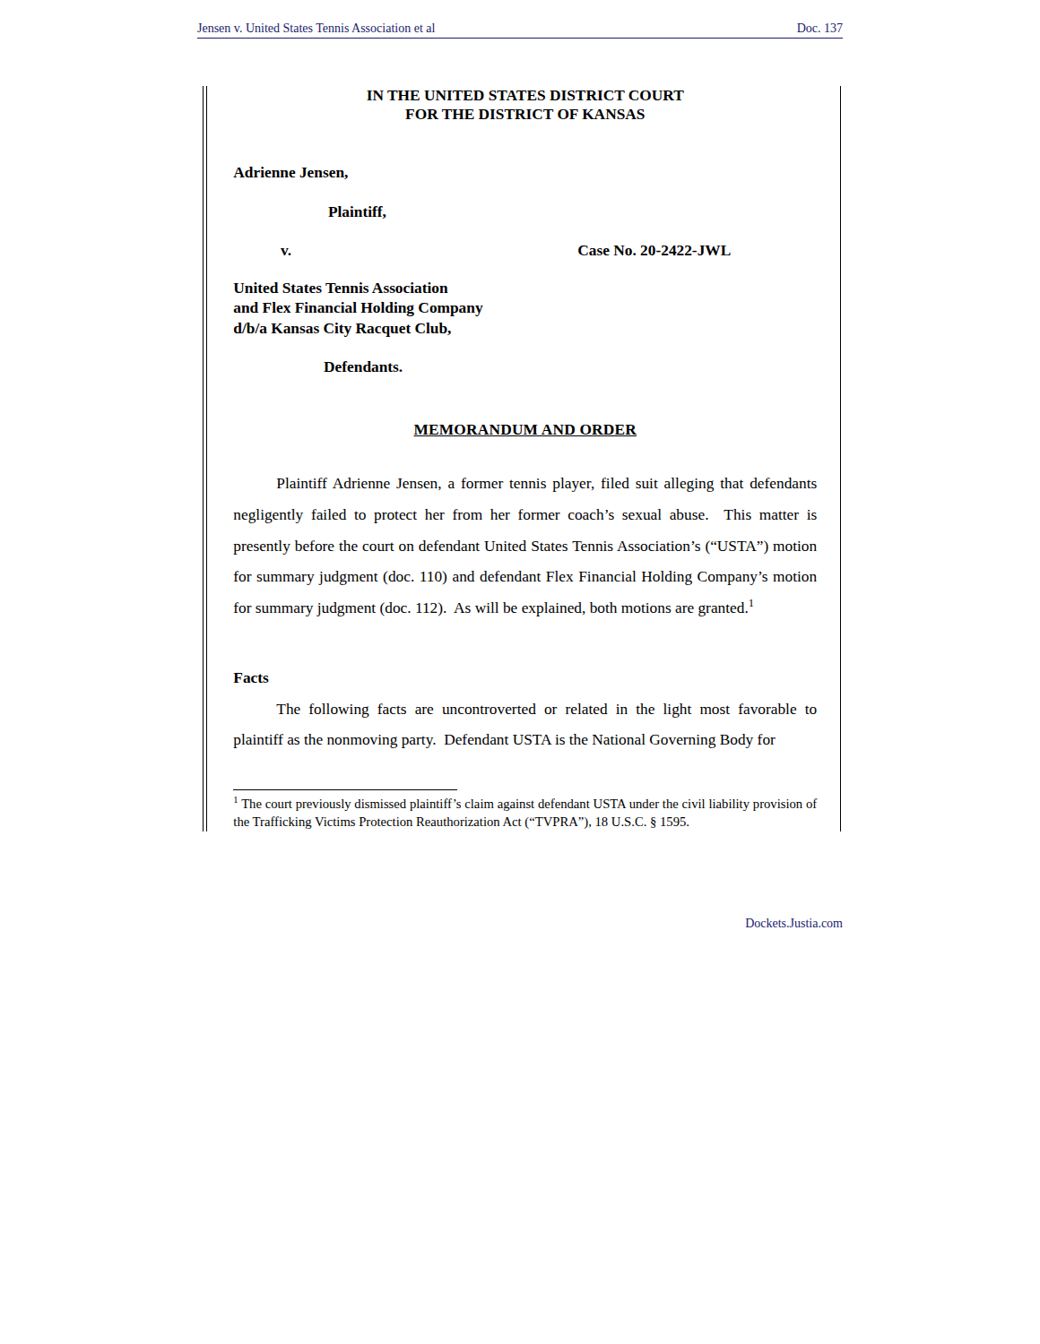Jensen v. United States Tennis Association et al
Doc. 137
IN THE UNITED STATES DISTRICT COURT
FOR THE DISTRICT OF KANSAS
Adrienne Jensen,
Plaintiff,
v. Case No. 20-2422-JWL
United States Tennis Association
and Flex Financial Holding Company
d/b/a Kansas City Racquet Club,
Defendants.
MEMORANDUM AND ORDER
Plaintiff Adrienne Jensen, a former tennis player, filed suit alleging that defendants negligently failed to protect her from her former coach’s sexual abuse. This matter is presently before the court on defendant United States Tennis Association’s (“USTA”) motion for summary judgment (doc. 110) and defendant Flex Financial Holding Company’s motion for summary judgment (doc. 112). As will be explained, both motions are granted.1
Facts
The following facts are uncontroverted or related in the light most favorable to plaintiff as the nonmoving party. Defendant USTA is the National Governing Body for
1 The court previously dismissed plaintiff’s claim against defendant USTA under the civil liability provision of the Trafficking Victims Protection Reauthorization Act (“TVPRA”), 18 U.S.C. § 1595.
Dockets.Justia.com